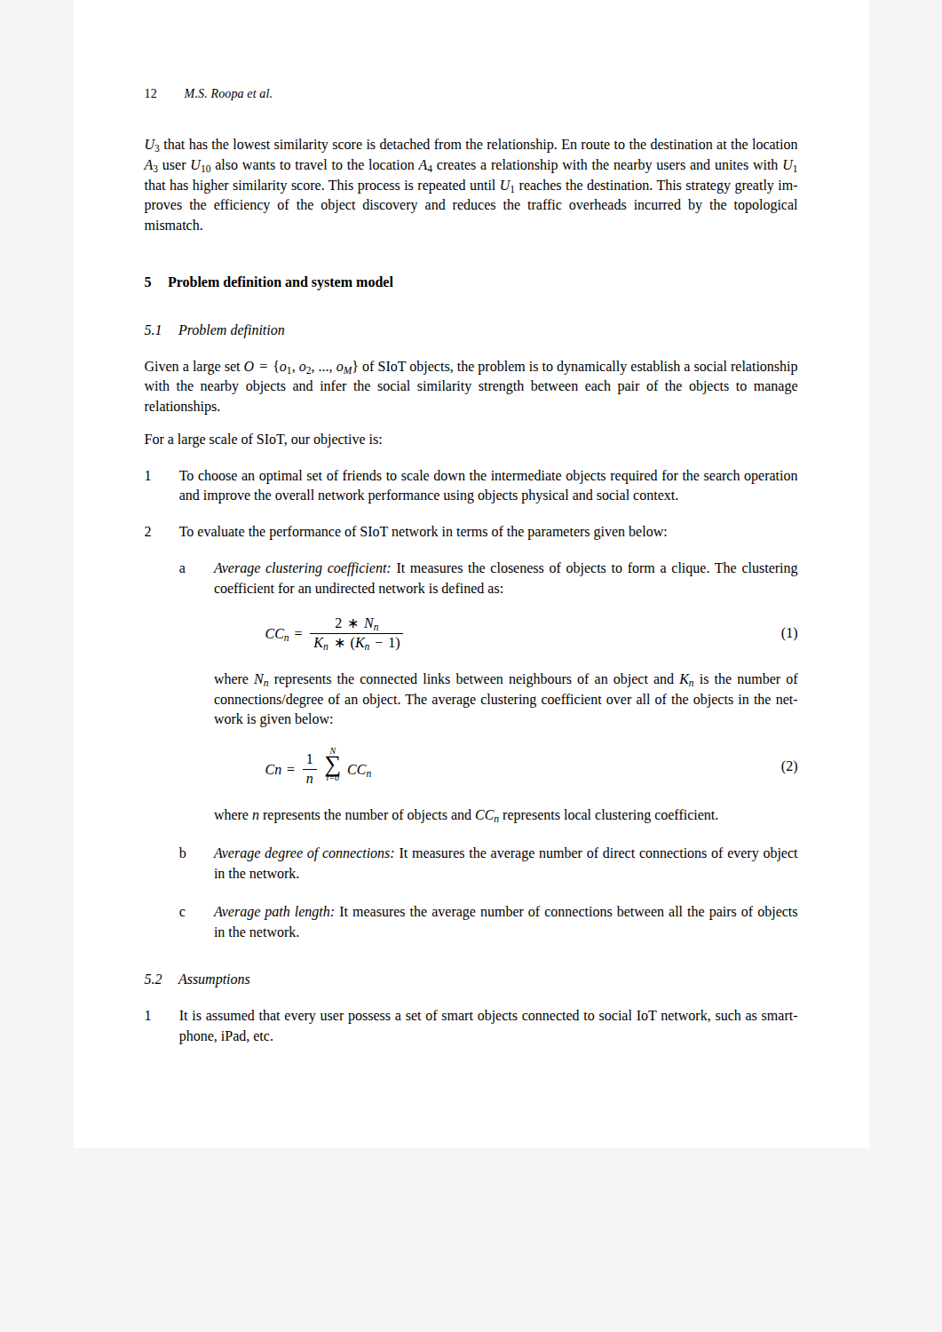12 M.S. Roopa et al.
U3 that has the lowest similarity score is detached from the relationship. En route to the destination at the location A3 user U10 also wants to travel to the location A4 creates a relationship with the nearby users and unites with U1 that has higher similarity score. This process is repeated until U1 reaches the destination. This strategy greatly improves the efficiency of the object discovery and reduces the traffic overheads incurred by the topological mismatch.
5 Problem definition and system model
5.1 Problem definition
Given a large set O = {o1, o2, ..., oM} of SIoT objects, the problem is to dynamically establish a social relationship with the nearby objects and infer the social similarity strength between each pair of the objects to manage relationships.
For a large scale of SIoT, our objective is:
1 To choose an optimal set of friends to scale down the intermediate objects required for the search operation and improve the overall network performance using objects physical and social context.
2 To evaluate the performance of SIoT network in terms of the parameters given below:
a Average clustering coefficient: It measures the closeness of objects to form a clique. The clustering coefficient for an undirected network is defined as:
CCn = 2 ∗ Nn Kn ∗ (Kn − 1)
(1)
where Nn represents the connected links between neighbours of an object and Kn is the number of connections/degree of an object. The average clustering coefficient over all of the objects in the network is given below:
Cn = 1 n N ∑ i=0 CCn
(2)
where n represents the number of objects and CCn represents local clustering coefficient.
b Average degree of connections: It measures the average number of direct connections of every object in the network.
c Average path length: It measures the average number of connections between all the pairs of objects in the network.
5.2 Assumptions
1 It is assumed that every user possess a set of smart objects connected to social IoT network, such as smartphone, iPad, etc.